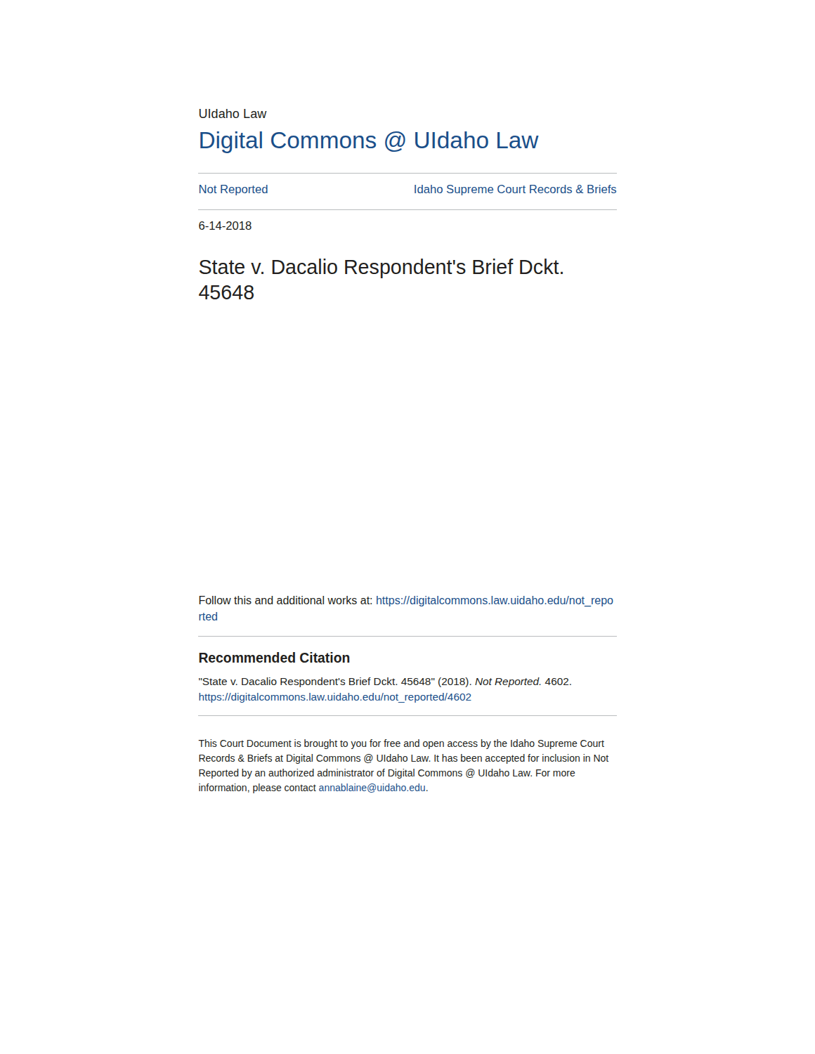UIdaho Law
Digital Commons @ UIdaho Law
Not Reported
Idaho Supreme Court Records & Briefs
6-14-2018
State v. Dacalio Respondent's Brief Dckt. 45648
Follow this and additional works at: https://digitalcommons.law.uidaho.edu/not_reported
Recommended Citation
"State v. Dacalio Respondent's Brief Dckt. 45648" (2018). Not Reported. 4602.
https://digitalcommons.law.uidaho.edu/not_reported/4602
This Court Document is brought to you for free and open access by the Idaho Supreme Court Records & Briefs at Digital Commons @ UIdaho Law. It has been accepted for inclusion in Not Reported by an authorized administrator of Digital Commons @ UIdaho Law. For more information, please contact annablaine@uidaho.edu.